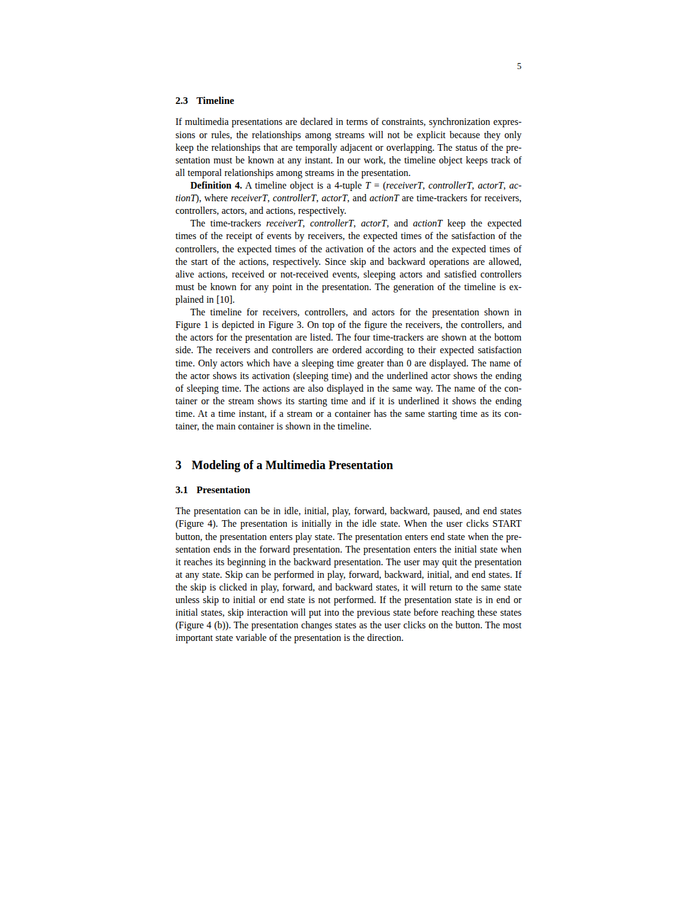5
2.3 Timeline
If multimedia presentations are declared in terms of constraints, synchronization expressions or rules, the relationships among streams will not be explicit because they only keep the relationships that are temporally adjacent or overlapping. The status of the presentation must be known at any instant. In our work, the timeline object keeps track of all temporal relationships among streams in the presentation.
Definition 4. A timeline object is a 4-tuple T = (receiverT, controllerT, actorT, actionT), where receiverT, controllerT, actorT, and actionT are time-trackers for receivers, controllers, actors, and actions, respectively.
The time-trackers receiverT, controllerT, actorT, and actionT keep the expected times of the receipt of events by receivers, the expected times of the satisfaction of the controllers, the expected times of the activation of the actors and the expected times of the start of the actions, respectively. Since skip and backward operations are allowed, alive actions, received or not-received events, sleeping actors and satisfied controllers must be known for any point in the presentation. The generation of the timeline is explained in [10].
The timeline for receivers, controllers, and actors for the presentation shown in Figure 1 is depicted in Figure 3. On top of the figure the receivers, the controllers, and the actors for the presentation are listed. The four time-trackers are shown at the bottom side. The receivers and controllers are ordered according to their expected satisfaction time. Only actors which have a sleeping time greater than 0 are displayed. The name of the actor shows its activation (sleeping time) and the underlined actor shows the ending of sleeping time. The actions are also displayed in the same way. The name of the container or the stream shows its starting time and if it is underlined it shows the ending time. At a time instant, if a stream or a container has the same starting time as its container, the main container is shown in the timeline.
3 Modeling of a Multimedia Presentation
3.1 Presentation
The presentation can be in idle, initial, play, forward, backward, paused, and end states (Figure 4). The presentation is initially in the idle state. When the user clicks START button, the presentation enters play state. The presentation enters end state when the presentation ends in the forward presentation. The presentation enters the initial state when it reaches its beginning in the backward presentation. The user may quit the presentation at any state. Skip can be performed in play, forward, backward, initial, and end states. If the skip is clicked in play, forward, and backward states, it will return to the same state unless skip to initial or end state is not performed. If the presentation state is in end or initial states, skip interaction will put into the previous state before reaching these states (Figure 4 (b)). The presentation changes states as the user clicks on the button. The most important state variable of the presentation is the direction.